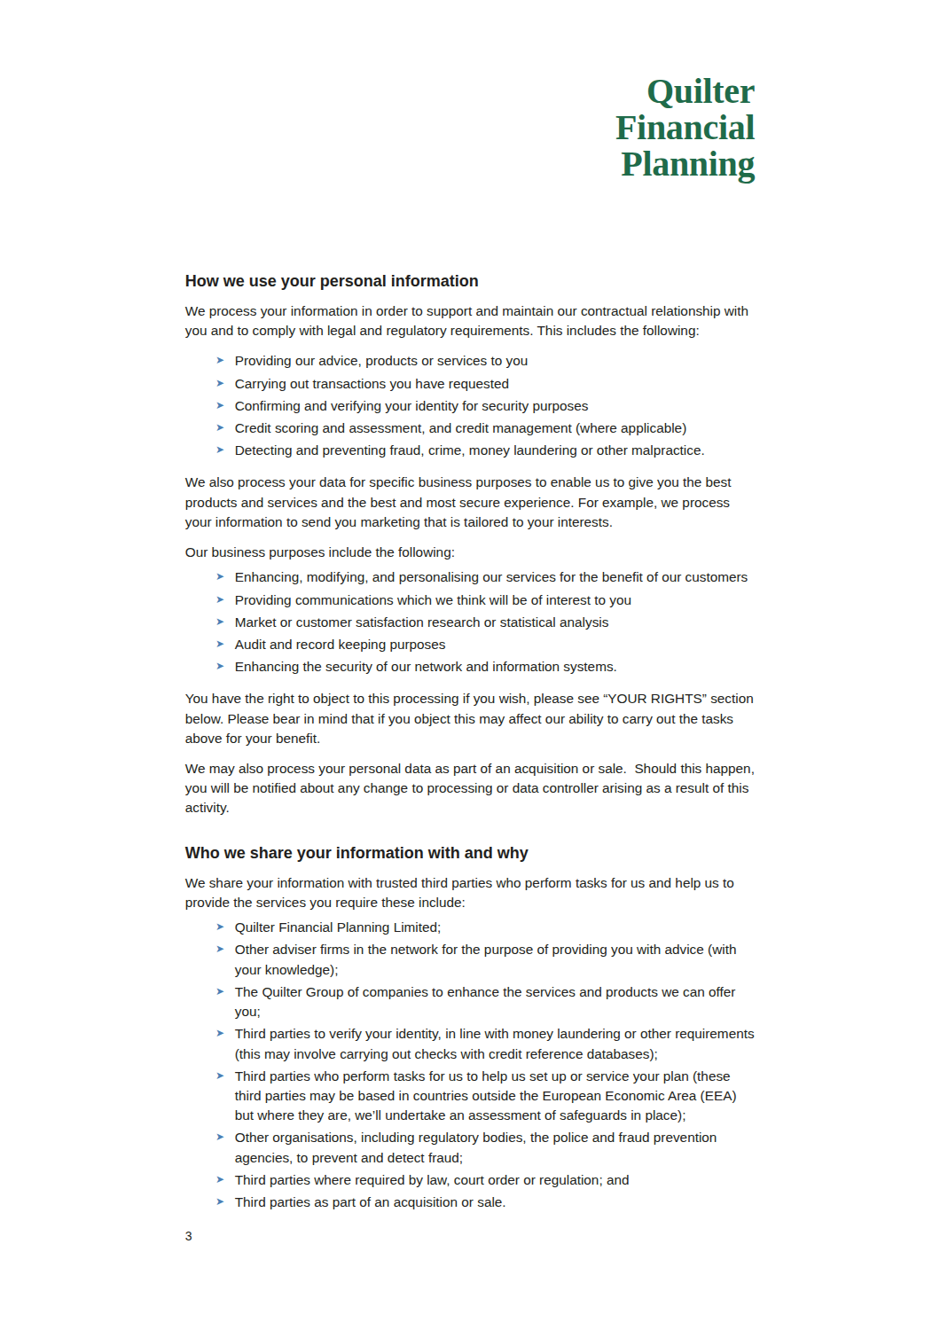Quilter Financial Planning
How we use your personal information
We process your information in order to support and maintain our contractual relationship with you and to comply with legal and regulatory requirements. This includes the following:
Providing our advice, products or services to you
Carrying out transactions you have requested
Confirming and verifying your identity for security purposes
Credit scoring and assessment, and credit management (where applicable)
Detecting and preventing fraud, crime, money laundering or other malpractice.
We also process your data for specific business purposes to enable us to give you the best products and services and the best and most secure experience. For example, we process your information to send you marketing that is tailored to your interests.
Our business purposes include the following:
Enhancing, modifying, and personalising our services for the benefit of our customers
Providing communications which we think will be of interest to you
Market or customer satisfaction research or statistical analysis
Audit and record keeping purposes
Enhancing the security of our network and information systems.
You have the right to object to this processing if you wish, please see “YOUR RIGHTS” section below. Please bear in mind that if you object this may affect our ability to carry out the tasks above for your benefit.
We may also process your personal data as part of an acquisition or sale. Should this happen, you will be notified about any change to processing or data controller arising as a result of this activity.
Who we share your information with and why
We share your information with trusted third parties who perform tasks for us and help us to provide the services you require these include:
Quilter Financial Planning Limited;
Other adviser firms in the network for the purpose of providing you with advice (with your knowledge);
The Quilter Group of companies to enhance the services and products we can offer you;
Third parties to verify your identity, in line with money laundering or other requirements (this may involve carrying out checks with credit reference databases);
Third parties who perform tasks for us to help us set up or service your plan (these third parties may be based in countries outside the European Economic Area (EEA) but where they are, we’ll undertake an assessment of safeguards in place);
Other organisations, including regulatory bodies, the police and fraud prevention agencies, to prevent and detect fraud;
Third parties where required by law, court order or regulation; and
Third parties as part of an acquisition or sale.
3